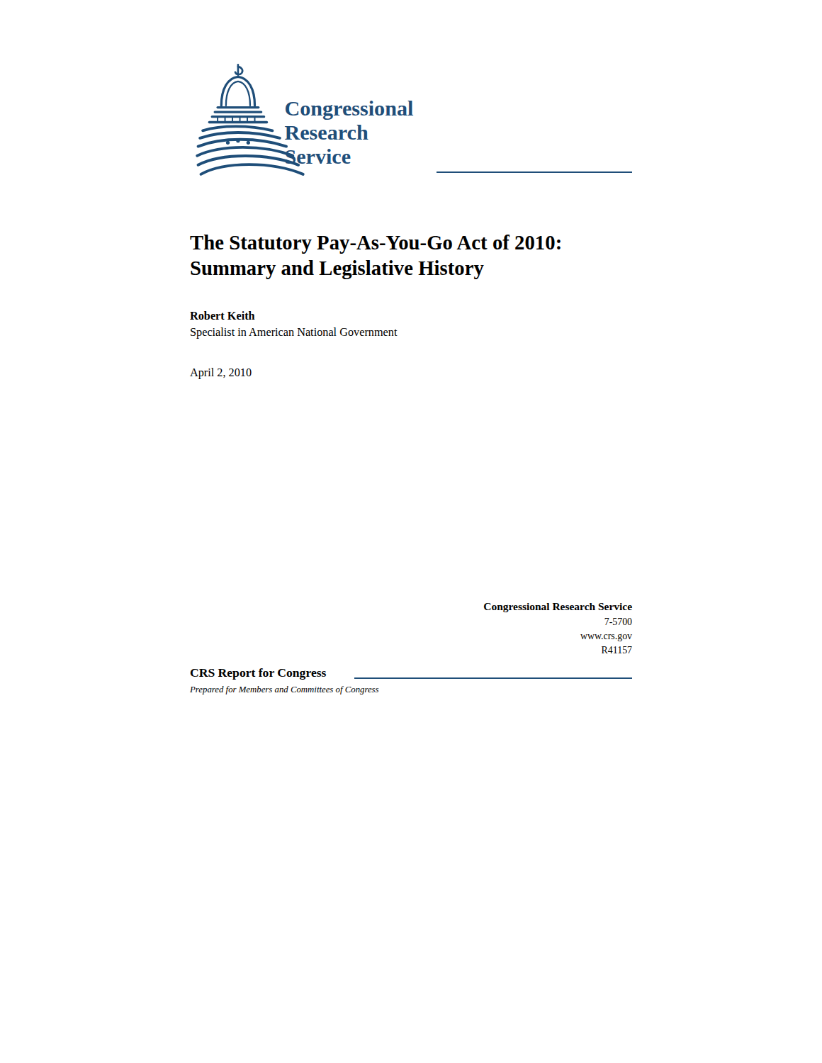Congressional Research Service
The Statutory Pay-As-You-Go Act of 2010:
Summary and Legislative History
Robert Keith
Specialist in American National Government
April 2, 2010
Congressional Research Service
7-5700
www.crs.gov
R41157
CRS Report for Congress
Prepared for Members and Committees of Congress